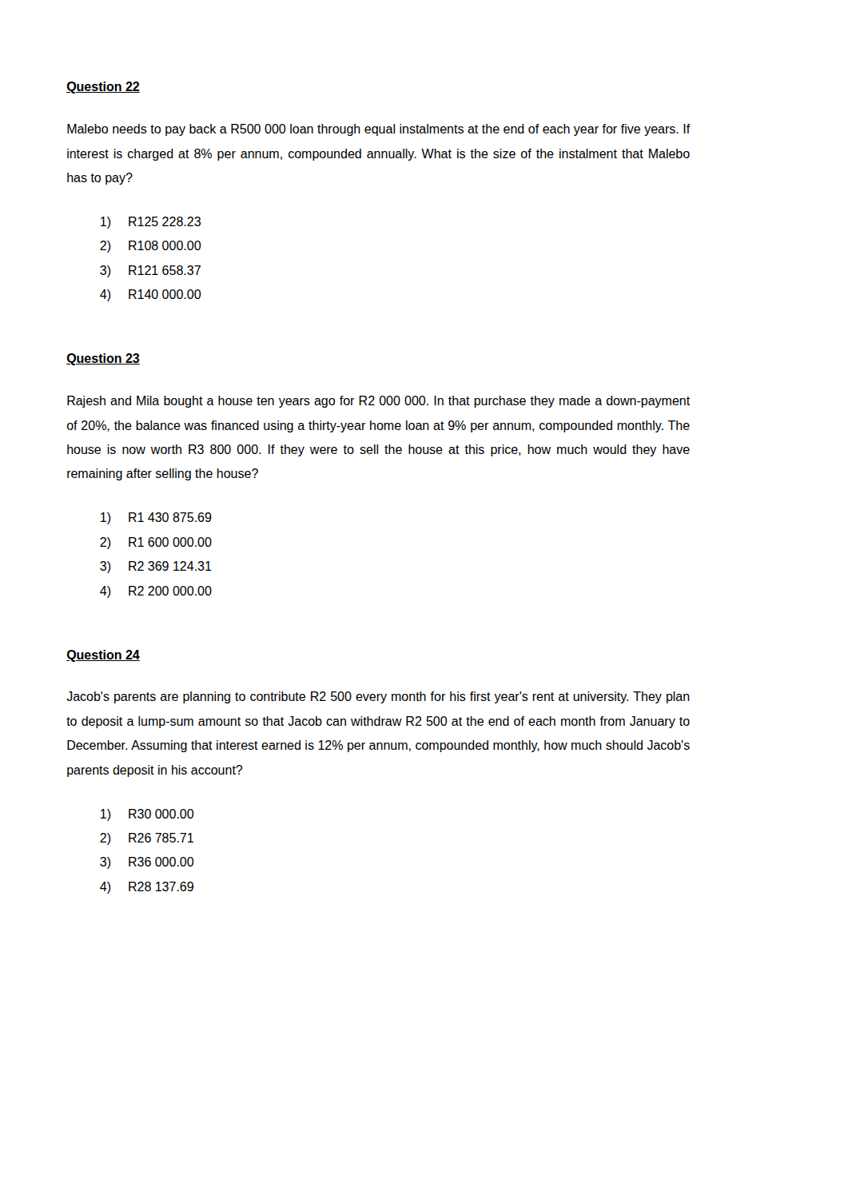Question 22
Malebo needs to pay back a R500 000 loan through equal instalments at the end of each year for five years. If interest is charged at 8% per annum, compounded annually. What is the size of the instalment that Malebo has to pay?
1) R125 228.23
2) R108 000.00
3) R121 658.37
4) R140 000.00
Question 23
Rajesh and Mila bought a house ten years ago for R2 000 000. In that purchase they made a down-payment of 20%, the balance was financed using a thirty-year home loan at 9% per annum, compounded monthly. The house is now worth R3 800 000. If they were to sell the house at this price, how much would they have remaining after selling the house?
1) R1 430 875.69
2) R1 600 000.00
3) R2 369 124.31
4) R2 200 000.00
Question 24
Jacob's parents are planning to contribute R2 500 every month for his first year's rent at university. They plan to deposit a lump-sum amount so that Jacob can withdraw R2 500 at the end of each month from January to December. Assuming that interest earned is 12% per annum, compounded monthly, how much should Jacob's parents deposit in his account?
1) R30 000.00
2) R26 785.71
3) R36 000.00
4) R28 137.69